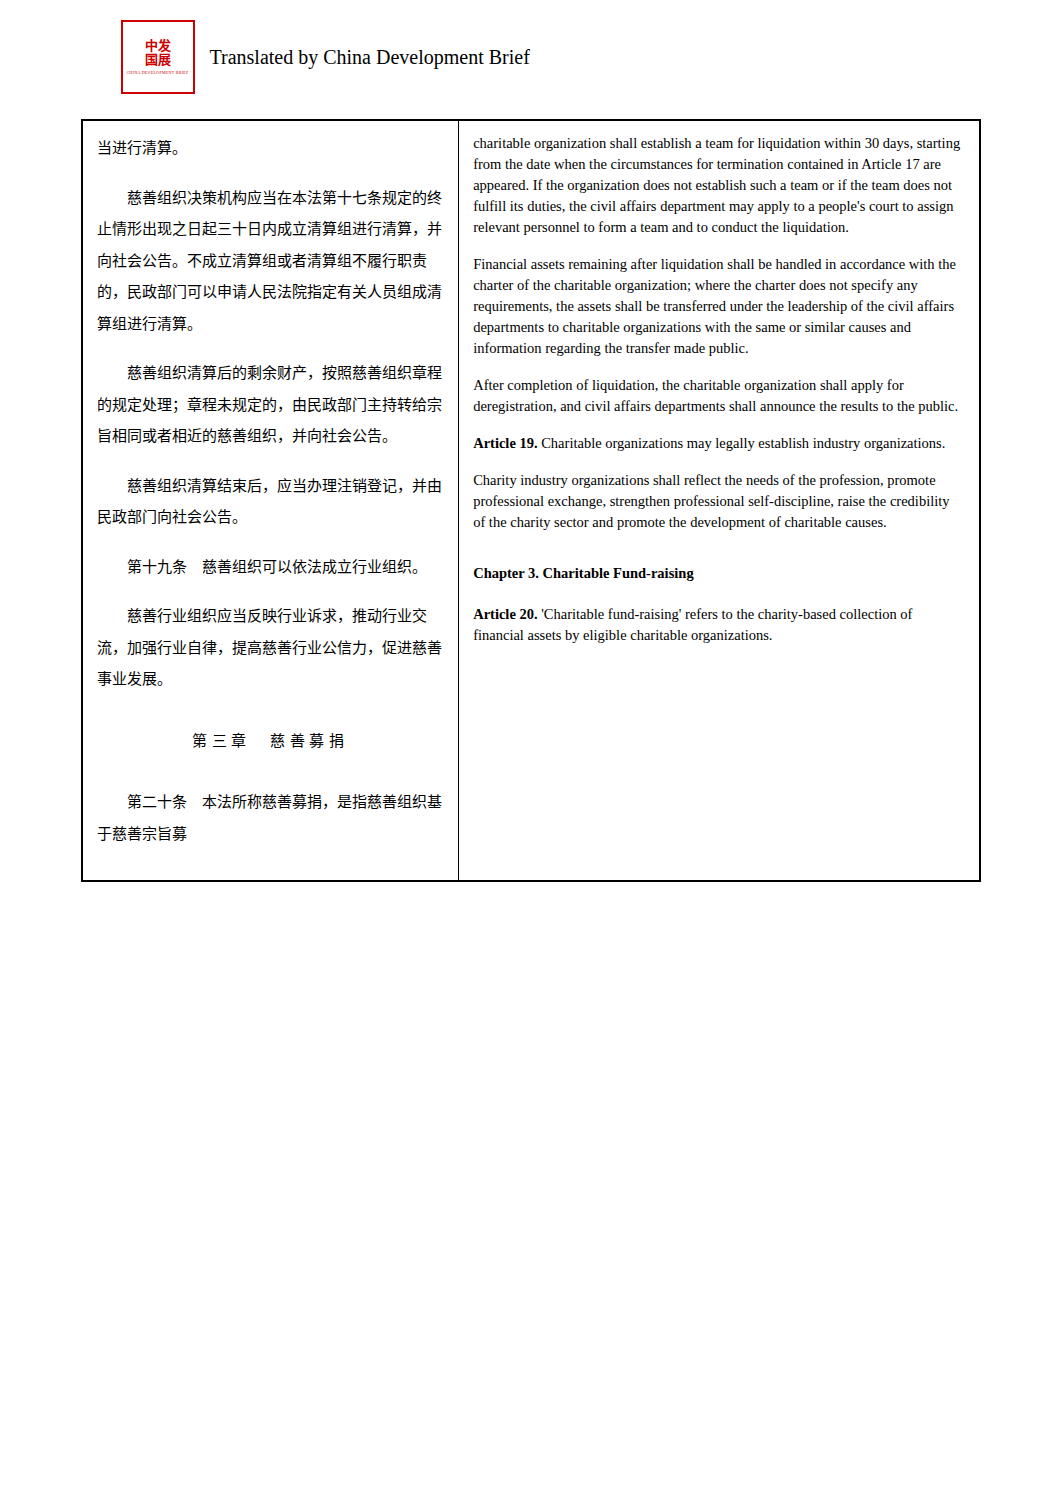中发 国展
CHINA DEVELOPMENT BRIEF
Translated by China Development Brief
| 当进行清算。 慈善组织决策机构应当在本法第十七条规定的终止情形出现之日起三十日内成立清算组进行清算，并向社会公告。不成立清算组或者清算组不履行职责的，民政部门可以申请人民法院指定有关人员组成清算组进行清算。 慈善组织清算后的剩余财产，按照慈善组织章程的规定处理；章程未规定的，由民政部门主持转给宗旨相同或者相近的慈善组织，并向社会公告。 慈善组织清算结束后，应当办理注销登记，并由民政部门向社会公告。 第十九条 慈善组织可以依法成立行业组织。 慈善行业组织应当反映行业诉求，推动行业交流，加强行业自律，提高慈善行业公信力，促进慈善事业发展。 第三章 慈善募捐 第二十条 本法所称慈善募捐，是指慈善组织基于慈善宗旨募 | charitable organization shall establish a team for liquidation within 30 days, starting from the date when the circumstances for termination contained in Article 17 are appeared. If the organization does not establish such a team or if the team does not fulfill its duties, the civil affairs department may apply to a people's court to assign relevant personnel to form a team and to conduct the liquidation. Financial assets remaining after liquidation shall be handled in accordance with the charter of the charitable organization; where the charter does not specify any requirements, the assets shall be transferred under the leadership of the civil affairs departments to charitable organizations with the same or similar causes and information regarding the transfer made public. After completion of liquidation, the charitable organization shall apply for deregistration, and civil affairs departments shall announce the results to the public. Article 19. Charitable organizations may legally establish industry organizations. Charity industry organizations shall reflect the needs of the profession, promote professional exchange, strengthen professional self-discipline, raise the credibility of the charity sector and promote the development of charitable causes. Chapter 3. Charitable Fund-raising Article 20. 'Charitable fund-raising' refers to the charity-based collection of financial assets by eligible charitable organizations. |